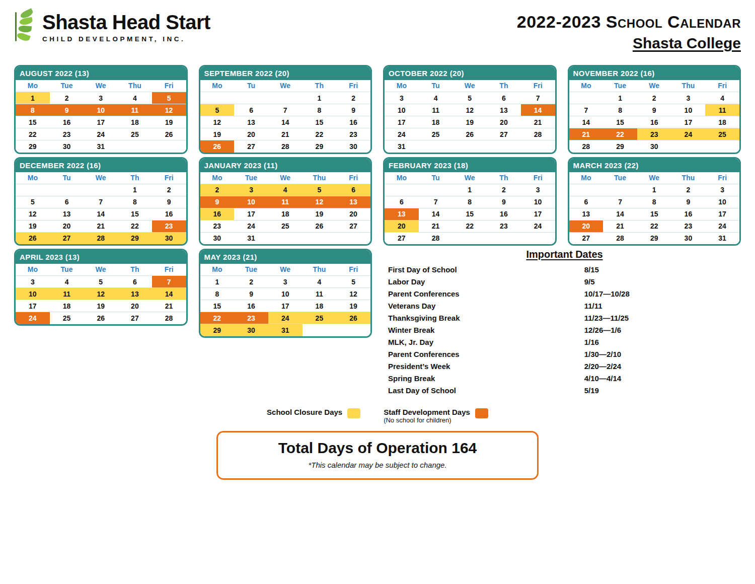Shasta Head Start
CHILD DEVELOPMENT, INC.
2022-2023 School Calendar
Shasta College
August 2022 (13)
| Mo | Tue | We | Thu | Fri |
| --- | --- | --- | --- | --- |
| 1 | 2 | 3 | 4 | 5 |
| 8 | 9 | 10 | 11 | 12 |
| 15 | 16 | 17 | 18 | 19 |
| 22 | 23 | 24 | 25 | 26 |
| 29 | 30 | 31 | | |
September 2022 (20)
| Mo | Tu | We | Th | Fri |
| --- | --- | --- | --- | --- |
| | | | 1 | 2 |
| 5 | 6 | 7 | 8 | 9 |
| 12 | 13 | 14 | 15 | 16 |
| 19 | 20 | 21 | 22 | 23 |
| 26 | 27 | 28 | 29 | 30 |
October 2022 (20)
| Mo | Tu | We | Th | Fri |
| --- | --- | --- | --- | --- |
| 3 | 4 | 5 | 6 | 7 |
| 10 | 11 | 12 | 13 | 14 |
| 17 | 18 | 19 | 20 | 21 |
| 24 | 25 | 26 | 27 | 28 |
| 31 | | | | |
November 2022 (16)
| Mo | Tue | We | Thu | Fri |
| --- | --- | --- | --- | --- |
| | 1 | 2 | 3 | 4 |
| 7 | 8 | 9 | 10 | 11 |
| 14 | 15 | 16 | 17 | 18 |
| 21 | 22 | 23 | 24 | 25 |
| 28 | 29 | 30 | | |
December 2022 (16)
| Mo | Tu | We | Th | Fri |
| --- | --- | --- | --- | --- |
| | | | 1 | 2 |
| 5 | 6 | 7 | 8 | 9 |
| 12 | 13 | 14 | 15 | 16 |
| 19 | 20 | 21 | 22 | 23 |
| 26 | 27 | 28 | 29 | 30 |
January 2023 (11)
| Mo | Tue | We | Thu | Fri |
| --- | --- | --- | --- | --- |
| 2 | 3 | 4 | 5 | 6 |
| 9 | 10 | 11 | 12 | 13 |
| 16 | 17 | 18 | 19 | 20 |
| 23 | 24 | 25 | 26 | 27 |
| 30 | 31 | | | |
February 2023 (18)
| Mo | Tu | We | Th | Fri |
| --- | --- | --- | --- | --- |
| | | 1 | 2 | 3 |
| 6 | 7 | 8 | 9 | 10 |
| 13 | 14 | 15 | 16 | 17 |
| 20 | 21 | 22 | 23 | 24 |
| 27 | 28 | | | |
March 2023 (22)
| Mo | Tue | We | Thu | Fri |
| --- | --- | --- | --- | --- |
| | | 1 | 2 | 3 |
| 6 | 7 | 8 | 9 | 10 |
| 13 | 14 | 15 | 16 | 17 |
| 20 | 21 | 22 | 23 | 24 |
| 27 | 28 | 29 | 30 | 31 |
April 2023 (13)
| Mo | Tue | We | Th | Fri |
| --- | --- | --- | --- | --- |
| 3 | 4 | 5 | 6 | 7 |
| 10 | 11 | 12 | 13 | 14 |
| 17 | 18 | 19 | 20 | 21 |
| 24 | 25 | 26 | 27 | 28 |
May 2023 (21)
| Mo | Tue | We | Thu | Fri |
| --- | --- | --- | --- | --- |
| 1 | 2 | 3 | 4 | 5 |
| 8 | 9 | 10 | 11 | 12 |
| 15 | 16 | 17 | 18 | 19 |
| 22 | 23 | 24 | 25 | 26 |
| 29 | 30 | 31 | | |
Important Dates
First Day of School
8/15
Labor Day
9/5
Parent Conferences
10/17—10/28
Veterans Day
11/11
Thanksgiving Break
11/23—11/25
Winter Break
12/26—1/6
MLK, Jr. Day
1/16
Parent Conferences
1/30—2/10
President’s Week
2/20—2/24
Spring Break
4/10—4/14
Last Day of School
5/19
School Closure Days
Staff Development Days (No school for children)
Total Days of Operation 164
*This calendar may be subject to change.